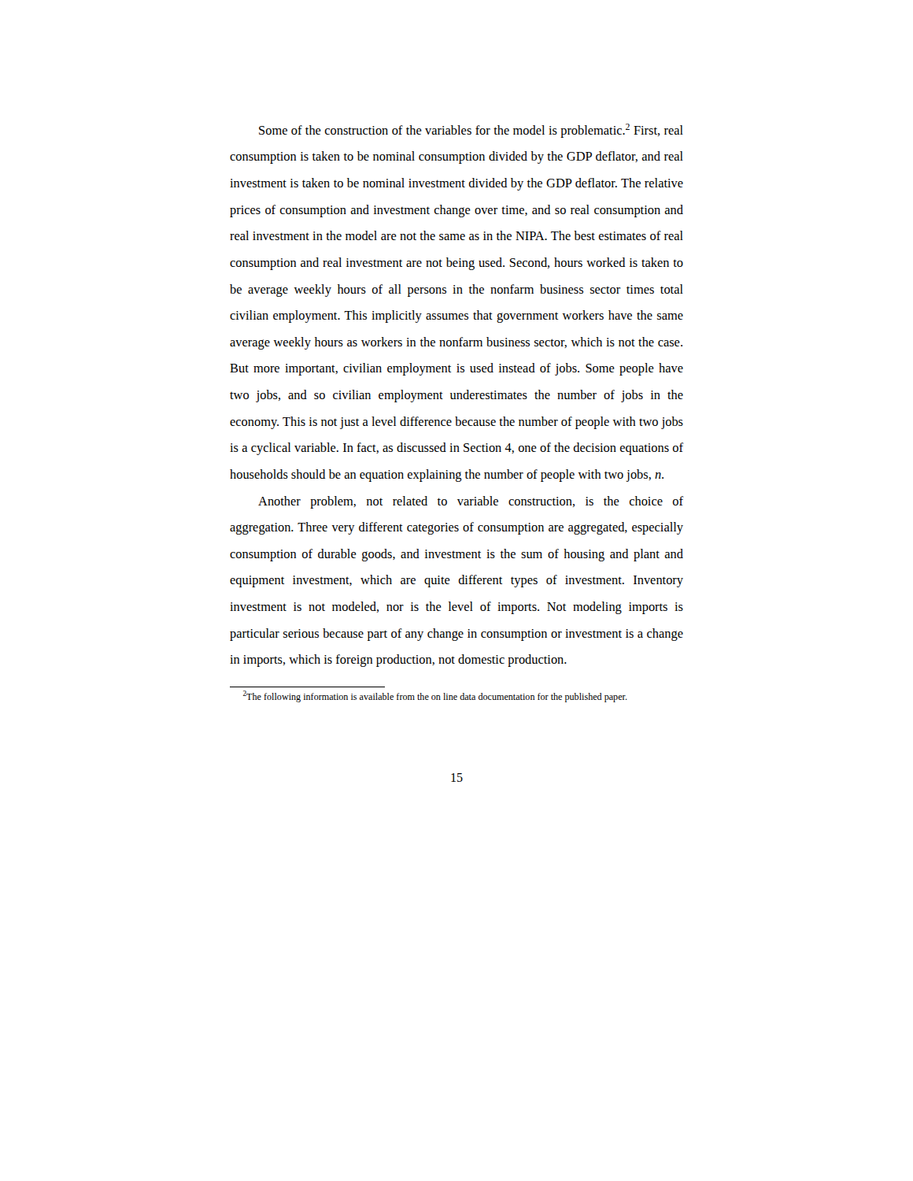Some of the construction of the variables for the model is problematic.2 First, real consumption is taken to be nominal consumption divided by the GDP deflator, and real investment is taken to be nominal investment divided by the GDP deflator. The relative prices of consumption and investment change over time, and so real consumption and real investment in the model are not the same as in the NIPA. The best estimates of real consumption and real investment are not being used. Second, hours worked is taken to be average weekly hours of all persons in the nonfarm business sector times total civilian employment. This implicitly assumes that government workers have the same average weekly hours as workers in the nonfarm business sector, which is not the case. But more important, civilian employment is used instead of jobs. Some people have two jobs, and so civilian employment underestimates the number of jobs in the economy. This is not just a level difference because the number of people with two jobs is a cyclical variable. In fact, as discussed in Section 4, one of the decision equations of households should be an equation explaining the number of people with two jobs, n.
Another problem, not related to variable construction, is the choice of aggregation. Three very different categories of consumption are aggregated, especially consumption of durable goods, and investment is the sum of housing and plant and equipment investment, which are quite different types of investment. Inventory investment is not modeled, nor is the level of imports. Not modeling imports is particular serious because part of any change in consumption or investment is a change in imports, which is foreign production, not domestic production.
2The following information is available from the on line data documentation for the published paper.
15